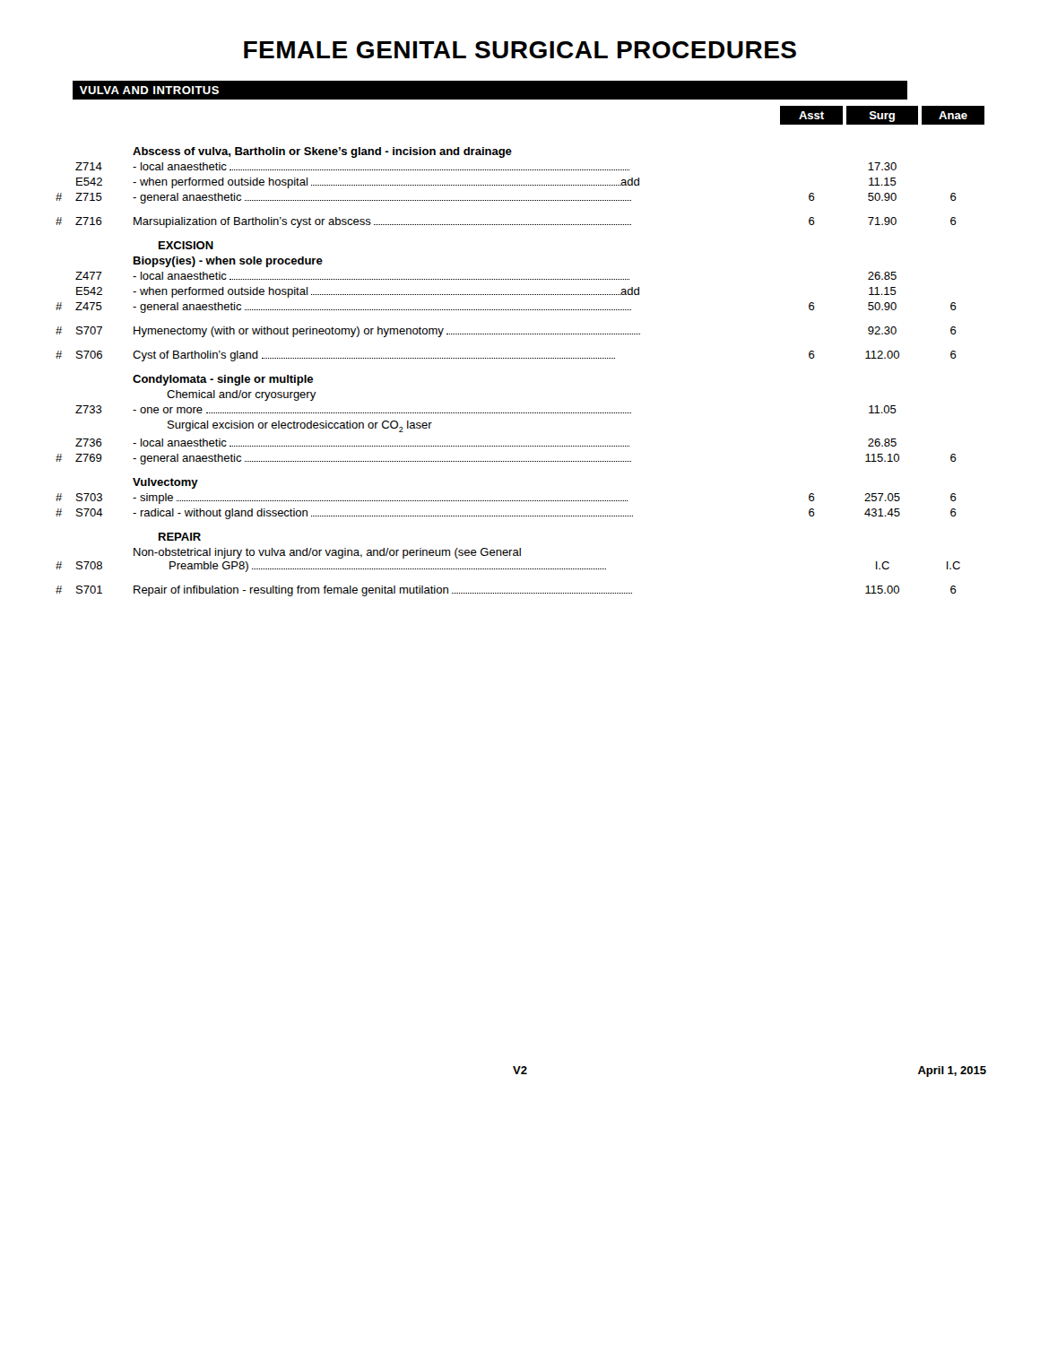FEMALE GENITAL SURGICAL PROCEDURES
VULVA AND INTROITUS
| | | | Asst | Surg | Anae |
| | | Abscess of vulva, Bartholin or Skene’s gland - incision and drainage | | | |
| | Z714 | - local anaesthetic | | 17.30 | |
| | E542 | - when performed outside hospital add | | 11.15 | |
| # | Z715 | - general anaesthetic | 6 | 50.90 | 6 |
| # | Z716 | Marsupialization of Bartholin’s cyst or abscess | 6 | 71.90 | 6 |
| | | EXCISION | | | |
| | | Biopsy(ies) - when sole procedure | | | |
| | Z477 | - local anaesthetic | | 26.85 | |
| | E542 | - when performed outside hospital add | | 11.15 | |
| # | Z475 | - general anaesthetic | 6 | 50.90 | 6 |
| # | S707 | Hymenectomy (with or without perineotomy) or hymenotomy | | 92.30 | 6 |
| # | S706 | Cyst of Bartholin’s gland | 6 | 112.00 | 6 |
| | | Condylomata - single or multiple | | | |
| | | Chemical and/or cryosurgery | | | |
| | Z733 | - one or more | | 11.05 | |
| | | Surgical excision or electrodesiccation or CO 2 laser | | | |
| | Z736 | - local anaesthetic | | 26.85 | |
| # | Z769 | - general anaesthetic | | 115.10 | 6 |
| | | Vulvectomy | | | |
| # | S703 | - simple | 6 | 257.05 | 6 |
| # | S704 | - radical - without gland dissection | 6 | 431.45 | 6 |
| | | REPAIR | | | |
| # | S708 | Non-obstetrical injury to vulva and/or vagina, and/or perineum (see General Preamble GP8) | | I.C | I.C |
| # | S701 | Repair of infibulation - resulting from female genital mutilation | | 115.00 | 6 |
V2
April 1, 2015